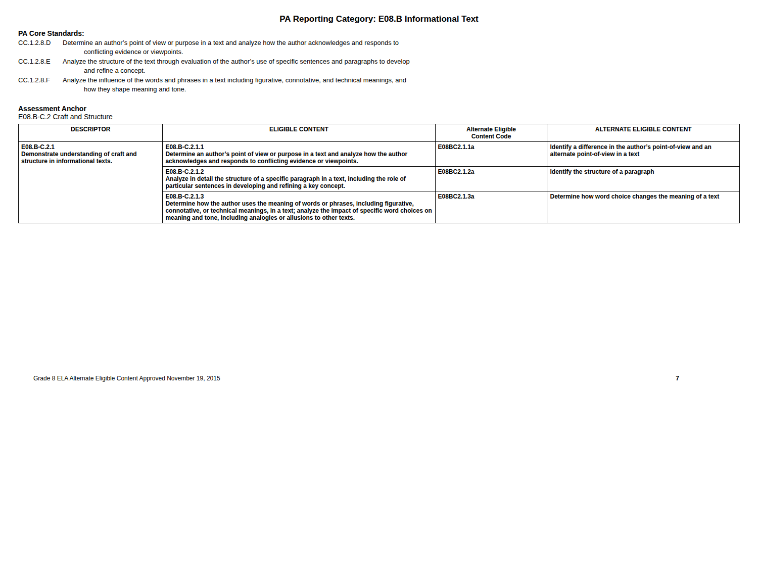PA Reporting Category: E08.B Informational Text
PA Core Standards:
CC.1.2.8.D
Determine an author’s point of view or purpose in a text and analyze how the author acknowledges and responds to conflicting evidence or viewpoints.
CC.1.2.8.E
Analyze the structure of the text through evaluation of the author’s use of specific sentences and paragraphs to develop and refine a concept.
CC.1.2.8.F
Analyze the influence of the words and phrases in a text including figurative, connotative, and technical meanings, and how they shape meaning and tone.
Assessment Anchor
E08.B-C.2 Craft and Structure
| DESCRIPTOR | ELIGIBLE CONTENT | Alternate Eligible Content Code | ALTERNATE ELIGIBLE CONTENT |
| --- | --- | --- | --- |
| E08.B-C.2.1 Demonstrate understanding of craft and structure in informational texts. | E08.B-C.2.1.1 Determine an author’s point of view or purpose in a text and analyze how the author acknowledges and responds to conflicting evidence or viewpoints. | E08BC2.1.1a | Identify a difference in the author’s point-of-view and an alternate point-of-view in a text |
| E08.B-C.2.1.2 Analyze in detail the structure of a specific paragraph in a text, including the role of particular sentences in developing and refining a key concept. | E08BC2.1.2a | Identify the structure of a paragraph |
| E08.B-C.2.1.3 Determine how the author uses the meaning of words or phrases, including figurative, connotative, or technical meanings, in a text; analyze the impact of specific word choices on meaning and tone, including analogies or allusions to other texts. | E08BC2.1.3a | Determine how word choice changes the meaning of a text |
Grade 8 ELA Alternate Eligible Content Approved November 19, 2015
7